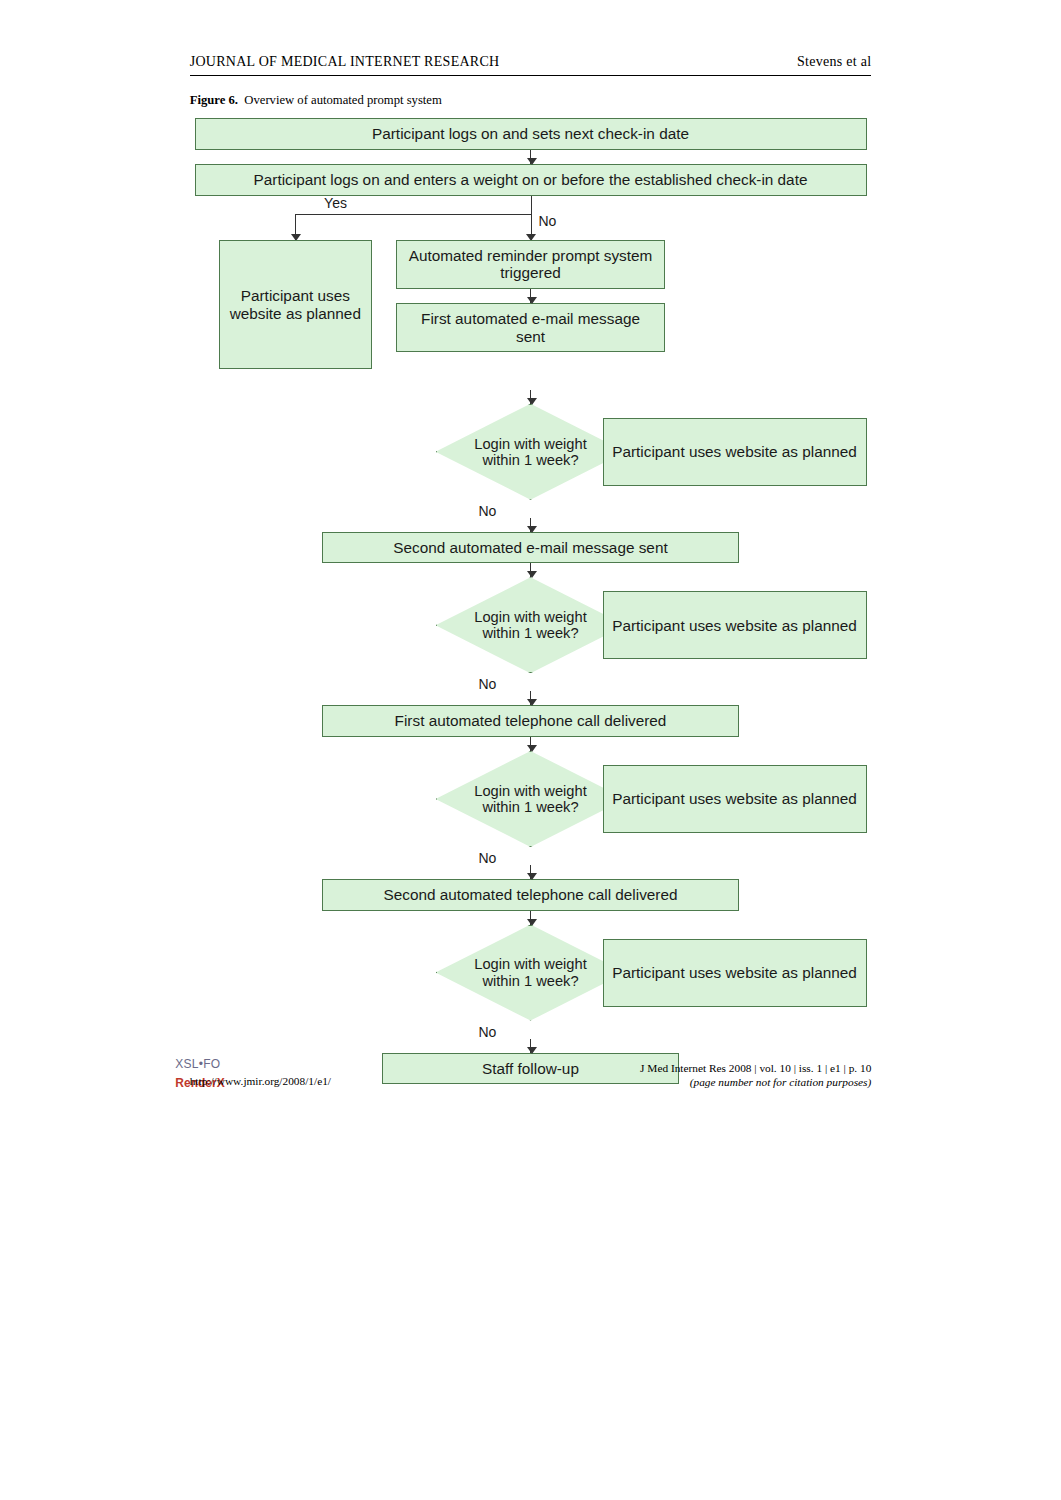Journal of Medical Internet Research Stevens et al
Figure 6. Overview of automated prompt system
Participant logs on and sets next check-in date
Participant logs on and enters a weight on or before the established check-in date
Yes
No
Participant uses website as planned
Automated reminder prompt system triggered
First automated e-mail message sent
Login with weight within 1 week?
Yes
Participant uses website as planned
No
Second automated e-mail message sent
Login with weight within 1 week?
Yes
Participant uses website as planned
No
First automated telephone call delivered
Login with weight within 1 week?
Yes
Participant uses website as planned
No
Second automated telephone call delivered
Login with weight within 1 week?
Yes
Participant uses website as planned
No
Staff follow-up
XSL•FO
RenderX
http://www.jmir.org/2008/1/e1/
J Med Internet Res 2008 | vol. 10 | iss. 1 | e1 | p. 10
(page number not for citation purposes)